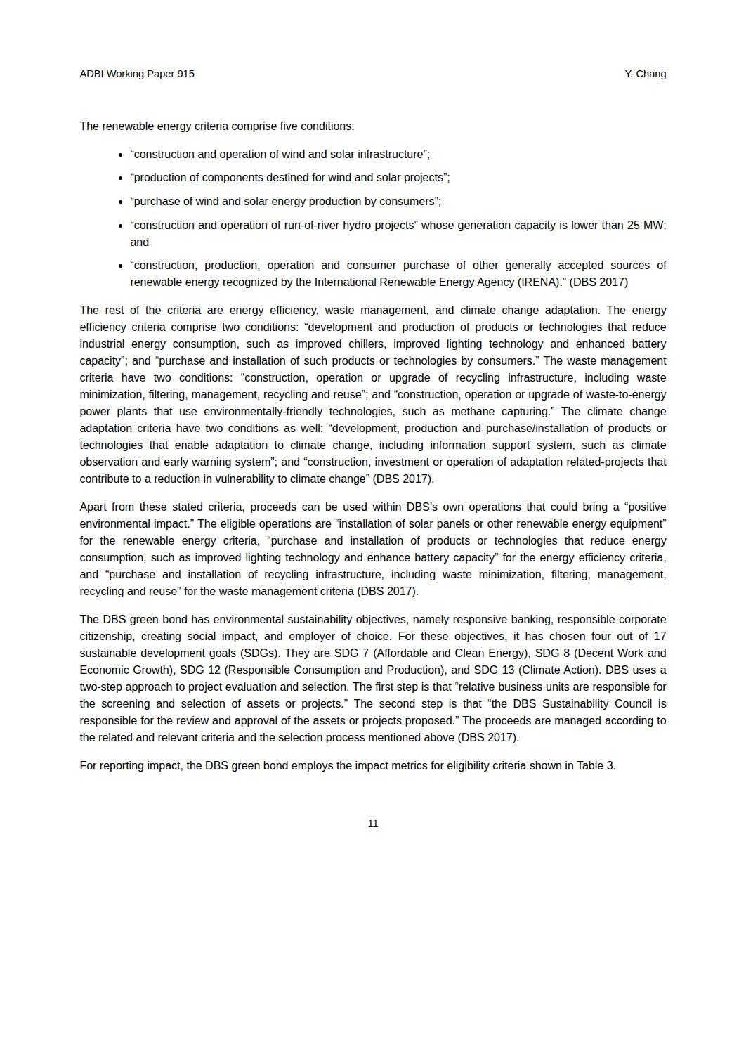ADBI Working Paper 915
Y. Chang
The renewable energy criteria comprise five conditions:
“construction and operation of wind and solar infrastructure”;
“production of components destined for wind and solar projects”;
“purchase of wind and solar energy production by consumers”;
“construction and operation of run-of-river hydro projects” whose generation capacity is lower than 25 MW; and
“construction, production, operation and consumer purchase of other generally accepted sources of renewable energy recognized by the International Renewable Energy Agency (IRENA).” (DBS 2017)
The rest of the criteria are energy efficiency, waste management, and climate change adaptation. The energy efficiency criteria comprise two conditions: “development and production of products or technologies that reduce industrial energy consumption, such as improved chillers, improved lighting technology and enhanced battery capacity”; and “purchase and installation of such products or technologies by consumers.” The waste management criteria have two conditions: “construction, operation or upgrade of recycling infrastructure, including waste minimization, filtering, management, recycling and reuse”; and “construction, operation or upgrade of waste-to-energy power plants that use environmentally-friendly technologies, such as methane capturing.” The climate change adaptation criteria have two conditions as well: “development, production and purchase/installation of products or technologies that enable adaptation to climate change, including information support system, such as climate observation and early warning system”; and “construction, investment or operation of adaptation related-projects that contribute to a reduction in vulnerability to climate change” (DBS 2017).
Apart from these stated criteria, proceeds can be used within DBS’s own operations that could bring a “positive environmental impact.” The eligible operations are “installation of solar panels or other renewable energy equipment” for the renewable energy criteria, “purchase and installation of products or technologies that reduce energy consumption, such as improved lighting technology and enhance battery capacity” for the energy efficiency criteria, and “purchase and installation of recycling infrastructure, including waste minimization, filtering, management, recycling and reuse” for the waste management criteria (DBS 2017).
The DBS green bond has environmental sustainability objectives, namely responsive banking, responsible corporate citizenship, creating social impact, and employer of choice. For these objectives, it has chosen four out of 17 sustainable development goals (SDGs). They are SDG 7 (Affordable and Clean Energy), SDG 8 (Decent Work and Economic Growth), SDG 12 (Responsible Consumption and Production), and SDG 13 (Climate Action). DBS uses a two-step approach to project evaluation and selection. The first step is that “relative business units are responsible for the screening and selection of assets or projects.” The second step is that “the DBS Sustainability Council is responsible for the review and approval of the assets or projects proposed.” The proceeds are managed according to the related and relevant criteria and the selection process mentioned above (DBS 2017).
For reporting impact, the DBS green bond employs the impact metrics for eligibility criteria shown in Table 3.
11